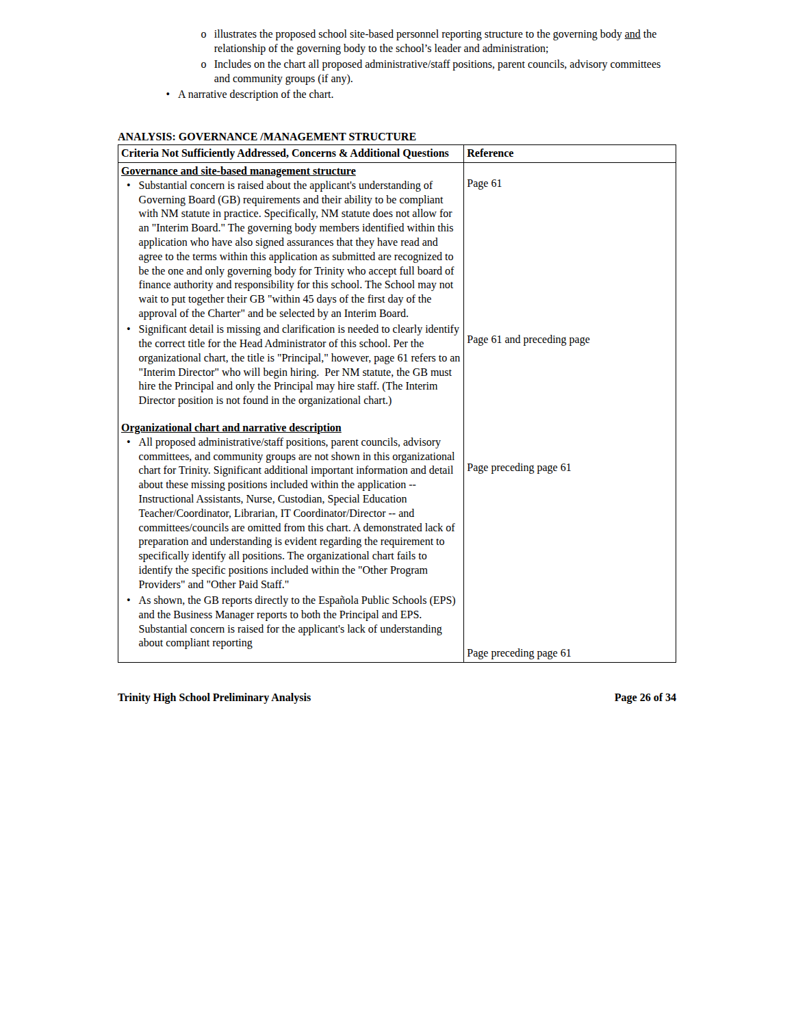illustrates the proposed school site-based personnel reporting structure to the governing body and the relationship of the governing body to the school’s leader and administration;
Includes on the chart all proposed administrative/staff positions, parent councils, advisory committees and community groups (if any).
A narrative description of the chart.
ANALYSIS: GOVERNANCE /MANAGEMENT STRUCTURE
| Criteria Not Sufficiently Addressed, Concerns & Additional Questions | Reference |
| --- | --- |
| Governance and site-based management structure Substantial concern is raised about the applicant's understanding of Governing Board (GB) requirements and their ability to be compliant with NM statute in practice. Specifically, NM statute does not allow for an "Interim Board." The governing body members identified within this application who have also signed assurances that they have read and agree to the terms within this application as submitted are recognized to be the one and only governing body for Trinity who accept full board of finance authority and responsibility for this school. The School may not wait to put together their GB "within 45 days of the first day of the approval of the Charter" and be selected by an Interim Board. Significant detail is missing and clarification is needed to clearly identify the correct title for the Head Administrator of this school. Per the organizational chart, the title is "Principal," however, page 61 refers to an "Interim Director" who will begin hiring. Per NM statute, the GB must hire the Principal and only the Principal may hire staff. (The Interim Director position is not found in the organizational chart.) Organizational chart and narrative description All proposed administrative/staff positions, parent councils, advisory committees, and community groups are not shown in this organizational chart for Trinity. Significant additional important information and detail about these missing positions included within the application -- Instructional Assistants, Nurse, Custodian, Special Education Teacher/Coordinator, Librarian, IT Coordinator/Director -- and committees/councils are omitted from this chart. A demonstrated lack of preparation and understanding is evident regarding the requirement to specifically identify all positions. The organizational chart fails to identify the specific positions included within the "Other Program Providers" and "Other Paid Staff." As shown, the GB reports directly to the Española Public Schools (EPS) and the Business Manager reports to both the Principal and EPS. Substantial concern is raised for the applicant's lack of understanding about compliant reporting | Page 61 Page 61 and preceding page Page preceding page 61 Page preceding page 61 |
Trinity High School Preliminary Analysis Page 26 of 34